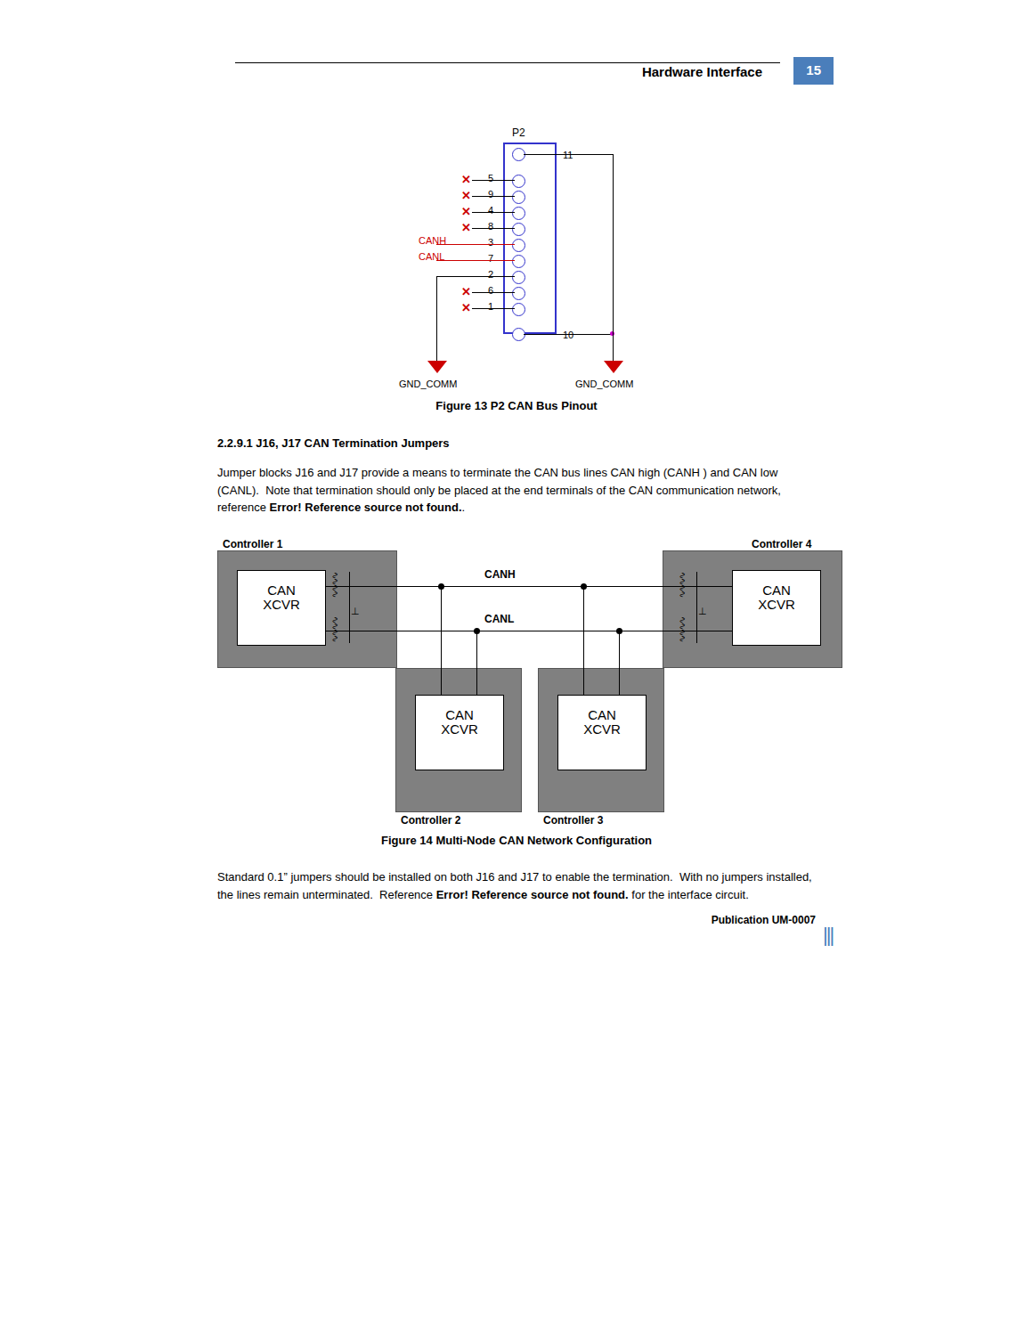Hardware Interface
15
P2
11
5
✕
9
✕
4
✕
8
✕
3
CANH
7
CANL
2
6
✕
1
✕
10
GND_COMM
GND_COMM
Figure 13 P2 CAN Bus Pinout
2.2.9.1 J16, J17 CAN Termination Jumpers
Jumper blocks J16 and J17 provide a means to terminate the CAN bus lines CAN high (CANH ) and CAN low (CANL). Note that termination should only be placed at the end terminals of the CAN communication network, reference Error! Reference source not found..
Controller 1
CAN
XCVR
∿∿∿∿
⊥
∿∿∿∿
Controller 4
CAN
XCVR
∿∿∿∿
⊥
∿∿∿∿
Controller 2
CAN
XCVR
Controller 3
CAN
XCVR
CANH
CANL
Figure 14 Multi-Node CAN Network Configuration
Standard 0.1” jumpers should be installed on both J16 and J17 to enable the termination. With no jumpers installed, the lines remain unterminated. Reference Error! Reference source not found. for the interface circuit.
Publication UM-0007
|||